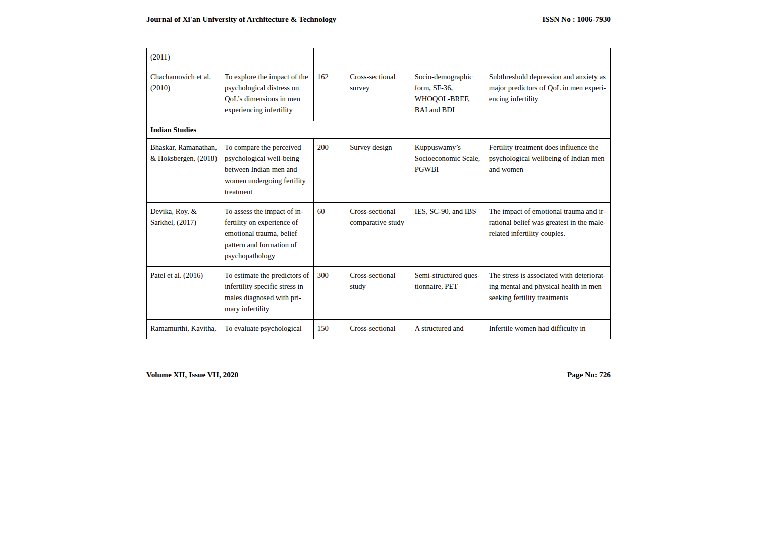Journal of Xi'an University of Architecture & Technology
ISSN No : 1006-7930
| (2011) | | | | | |
| Chachamovich et al. (2010) | To explore the impact of the psychological distress on QoL’s dimensions in men experiencing infertility | 162 | Cross-sectional survey | Socio-demographic form, SF-36, WHOQOL-BREF, BAI and BDI | Subthreshold depression and anxiety as major predictors of QoL in men experiencing infertility |
| Indian Studies |
| Bhaskar, Ramanathan, & Hoksbergen, (2018) | To compare the perceived psychological well-being between Indian men and women undergoing fertility treatment | 200 | Survey design | Kuppuswamy’s Socioeconomic Scale, PGWBI | Fertility treatment does influence the psychological wellbeing of Indian men and women |
| Devika, Roy, & Sarkhel, (2017) | To assess the impact of infertility on experience of emotional trauma, belief pattern and formation of psychopathology | 60 | Cross-sectional comparative study | IES, SC-90, and IBS | The impact of emotional trauma and irrational belief was greatest in the male-related infertility couples. |
| Patel et al. (2016) | To estimate the predictors of infertility specific stress in males diagnosed with primary infertility | 300 | Cross-sectional study | Semi-structured questionnaire, PET | The stress is associated with deteriorating mental and physical health in men seeking fertility treatments |
| Ramamurthi, Kavitha, | To evaluate psychological | 150 | Cross-sectional | A structured and | Infertile women had difficulty in |
Volume XII, Issue VII, 2020
Page No: 726